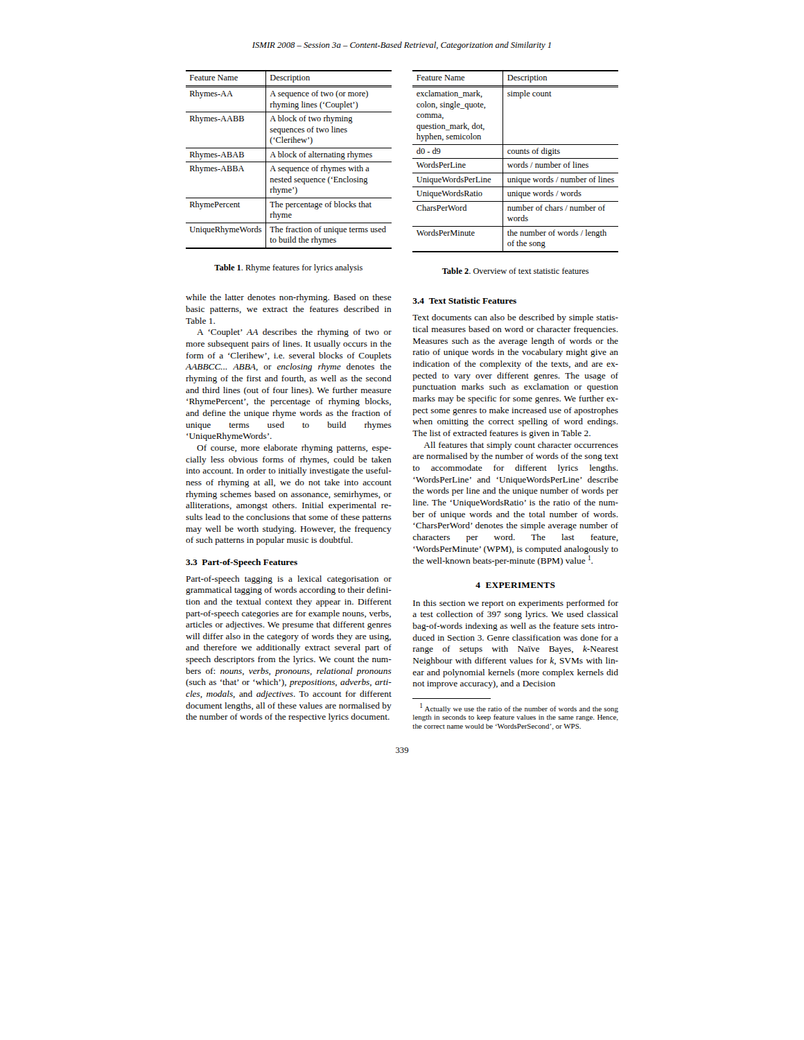ISMIR 2008 – Session 3a – Content-Based Retrieval, Categorization and Similarity 1
| Feature Name | Description |
| --- | --- |
| Rhymes-AA | A sequence of two (or more) rhyming lines (‘Couplet’) |
| Rhymes-AABB | A block of two rhyming sequences of two lines (‘Clerihew’) |
| Rhymes-ABAB | A block of alternating rhymes |
| Rhymes-ABBA | A sequence of rhymes with a nested sequence (‘Enclosing rhyme’) |
| RhymePercent | The percentage of blocks that rhyme |
| UniqueRhymeWords | The fraction of unique terms used to build the rhymes |
Table 1. Rhyme features for lyrics analysis
while the latter denotes non-rhyming. Based on these basic patterns, we extract the features described in Table 1.
A ‘Couplet’ AA describes the rhyming of two or more subsequent pairs of lines. It usually occurs in the form of a ‘Clerihew’, i.e. several blocks of Couplets AABBCC... ABBA, or enclosing rhyme denotes the rhyming of the first and fourth, as well as the second and third lines (out of four lines). We further measure ‘RhymePercent’, the percentage of rhyming blocks, and define the unique rhyme words as the fraction of unique terms used to build rhymes ‘UniqueRhymeWords’.
Of course, more elaborate rhyming patterns, especially less obvious forms of rhymes, could be taken into account. In order to initially investigate the usefulness of rhyming at all, we do not take into account rhyming schemes based on assonance, semirhymes, or alliterations, amongst others. Initial experimental results lead to the conclusions that some of these patterns may well be worth studying. However, the frequency of such patterns in popular music is doubtful.
3.3 Part-of-Speech Features
Part-of-speech tagging is a lexical categorisation or grammatical tagging of words according to their definition and the textual context they appear in. Different part-of-speech categories are for example nouns, verbs, articles or adjectives. We presume that different genres will differ also in the category of words they are using, and therefore we additionally extract several part of speech descriptors from the lyrics. We count the numbers of: nouns, verbs, pronouns, relational pronouns (such as ‘that’ or ‘which’), prepositions, adverbs, articles, modals, and adjectives. To account for different document lengths, all of these values are normalised by the number of words of the respective lyrics document.
| Feature Name | Description |
| --- | --- |
| exclamation_mark, colon, single_quote, comma, question_mark, dot, hyphen, semicolon | simple count |
| d0 - d9 | counts of digits |
| WordsPerLine | words / number of lines |
| UniqueWordsPerLine | unique words / number of lines |
| UniqueWordsRatio | unique words / words |
| CharsPerWord | number of chars / number of words |
| WordsPerMinute | the number of words / length of the song |
Table 2. Overview of text statistic features
3.4 Text Statistic Features
Text documents can also be described by simple statistical measures based on word or character frequencies. Measures such as the average length of words or the ratio of unique words in the vocabulary might give an indication of the complexity of the texts, and are expected to vary over different genres. The usage of punctuation marks such as exclamation or question marks may be specific for some genres. We further expect some genres to make increased use of apostrophes when omitting the correct spelling of word endings. The list of extracted features is given in Table 2.
All features that simply count character occurrences are normalised by the number of words of the song text to accommodate for different lyrics lengths. ‘WordsPerLine’ and ‘UniqueWordsPerLine’ describe the words per line and the unique number of words per line. The ‘UniqueWordsRatio’ is the ratio of the number of unique words and the total number of words. ‘CharsPerWord’ denotes the simple average number of characters per word. The last feature, ‘WordsPerMinute’ (WPM), is computed analogously to the well-known beats-per-minute (BPM) value 1.
4 EXPERIMENTS
In this section we report on experiments performed for a test collection of 397 song lyrics. We used classical bag-of-words indexing as well as the feature sets introduced in Section 3. Genre classification was done for a range of setups with Naïve Bayes, k-Nearest Neighbour with different values for k, SVMs with linear and polynomial kernels (more complex kernels did not improve accuracy), and a Decision
1 Actually we use the ratio of the number of words and the song length in seconds to keep feature values in the same range. Hence, the correct name would be ‘WordsPerSecond’, or WPS.
339